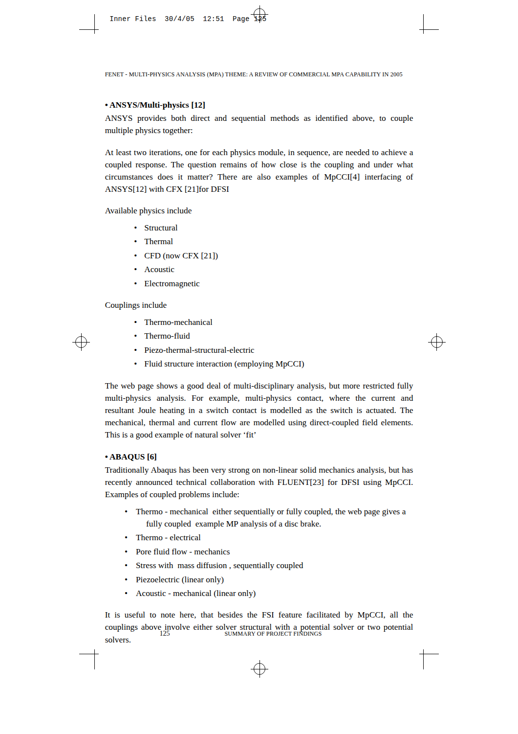Inner Files 30/4/05 12:51 Page 125
FENET - MULTI-PHYSICS ANALYSIS (MPA) THEME: A REVIEW OF COMMERCIAL MPA CAPABILITY IN 2005
• ANSYS/Multi-physics [12]
ANSYS provides both direct and sequential methods as identified above, to couple multiple physics together:
At least two iterations, one for each physics module, in sequence, are needed to achieve a coupled response. The question remains of how close is the coupling and under what circumstances does it matter? There are also examples of MpCCI[4] interfacing of ANSYS[12] with CFX [21]for DFSI
Available physics include
Structural
Thermal
CFD (now CFX [21])
Acoustic
Electromagnetic
Couplings include
Thermo-mechanical
Thermo-fluid
Piezo-thermal-structural-electric
Fluid structure interaction (employing MpCCI)
The web page shows a good deal of multi-disciplinary analysis, but more restricted fully multi-physics analysis. For example, multi-physics contact, where the current and resultant Joule heating in a switch contact is modelled as the switch is actuated. The mechanical, thermal and current flow are modelled using direct-coupled field elements. This is a good example of natural solver ‘fit’
• ABAQUS [6]
Traditionally Abaqus has been very strong on non-linear solid mechanics analysis, but has recently announced technical collaboration with FLUENT[23] for DFSI using MpCCI. Examples of coupled problems include:
Thermo - mechanical either sequentially or fully coupled, the web page gives afully coupled example MP analysis of a disc brake.
Thermo - electrical
Pore fluid flow - mechanics
Stress with mass diffusion , sequentially coupled
Piezoelectric (linear only)
Acoustic - mechanical (linear only)
It is useful to note here, that besides the FSI feature facilitated by MpCCI, all the couplings above involve either solver structural with a potential solver or two potential solvers.
125 SUMMARY OF PROJECT FINDINGS